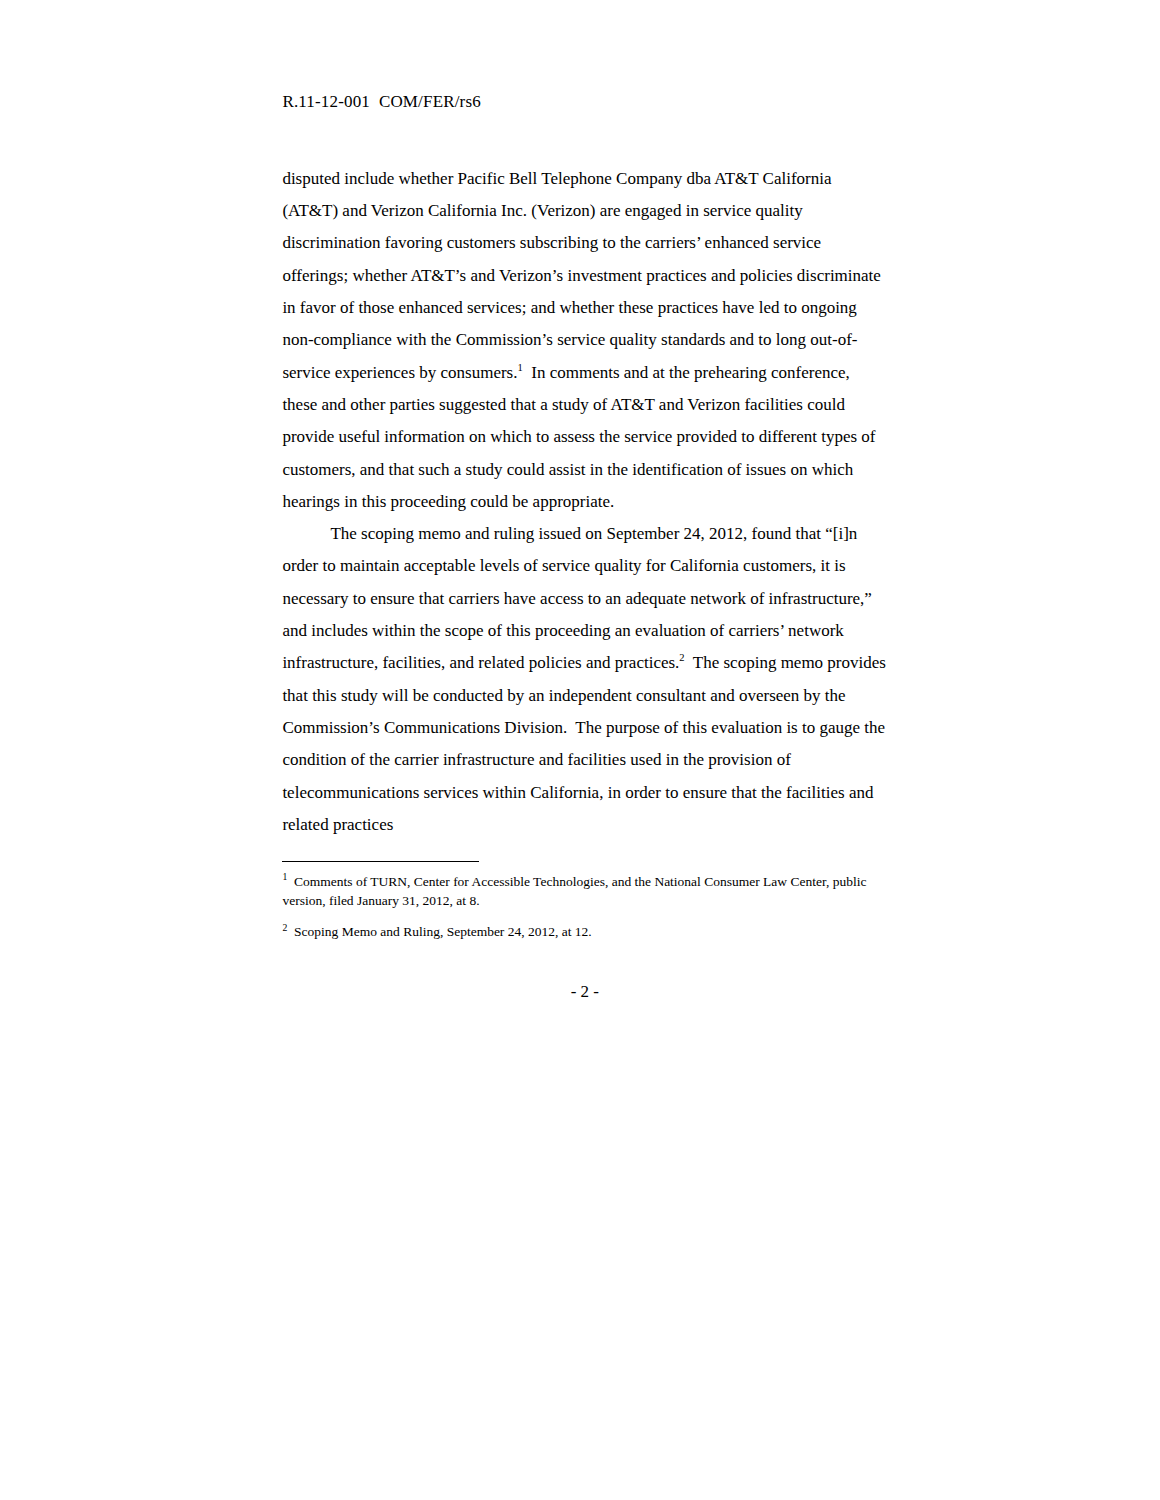R.11-12-001 COM/FER/rs6
disputed include whether Pacific Bell Telephone Company dba AT&T California (AT&T) and Verizon California Inc. (Verizon) are engaged in service quality discrimination favoring customers subscribing to the carriers’ enhanced service offerings; whether AT&T’s and Verizon’s investment practices and policies discriminate in favor of those enhanced services; and whether these practices have led to ongoing non-compliance with the Commission’s service quality standards and to long out-of-service experiences by consumers.1 In comments and at the prehearing conference, these and other parties suggested that a study of AT&T and Verizon facilities could provide useful information on which to assess the service provided to different types of customers, and that such a study could assist in the identification of issues on which hearings in this proceeding could be appropriate.
The scoping memo and ruling issued on September 24, 2012, found that “[i]n order to maintain acceptable levels of service quality for California customers, it is necessary to ensure that carriers have access to an adequate network of infrastructure,” and includes within the scope of this proceeding an evaluation of carriers’ network infrastructure, facilities, and related policies and practices.2 The scoping memo provides that this study will be conducted by an independent consultant and overseen by the Commission’s Communications Division. The purpose of this evaluation is to gauge the condition of the carrier infrastructure and facilities used in the provision of telecommunications services within California, in order to ensure that the facilities and related practices
1 Comments of TURN, Center for Accessible Technologies, and the National Consumer Law Center, public version, filed January 31, 2012, at 8.
2 Scoping Memo and Ruling, September 24, 2012, at 12.
- 2 -